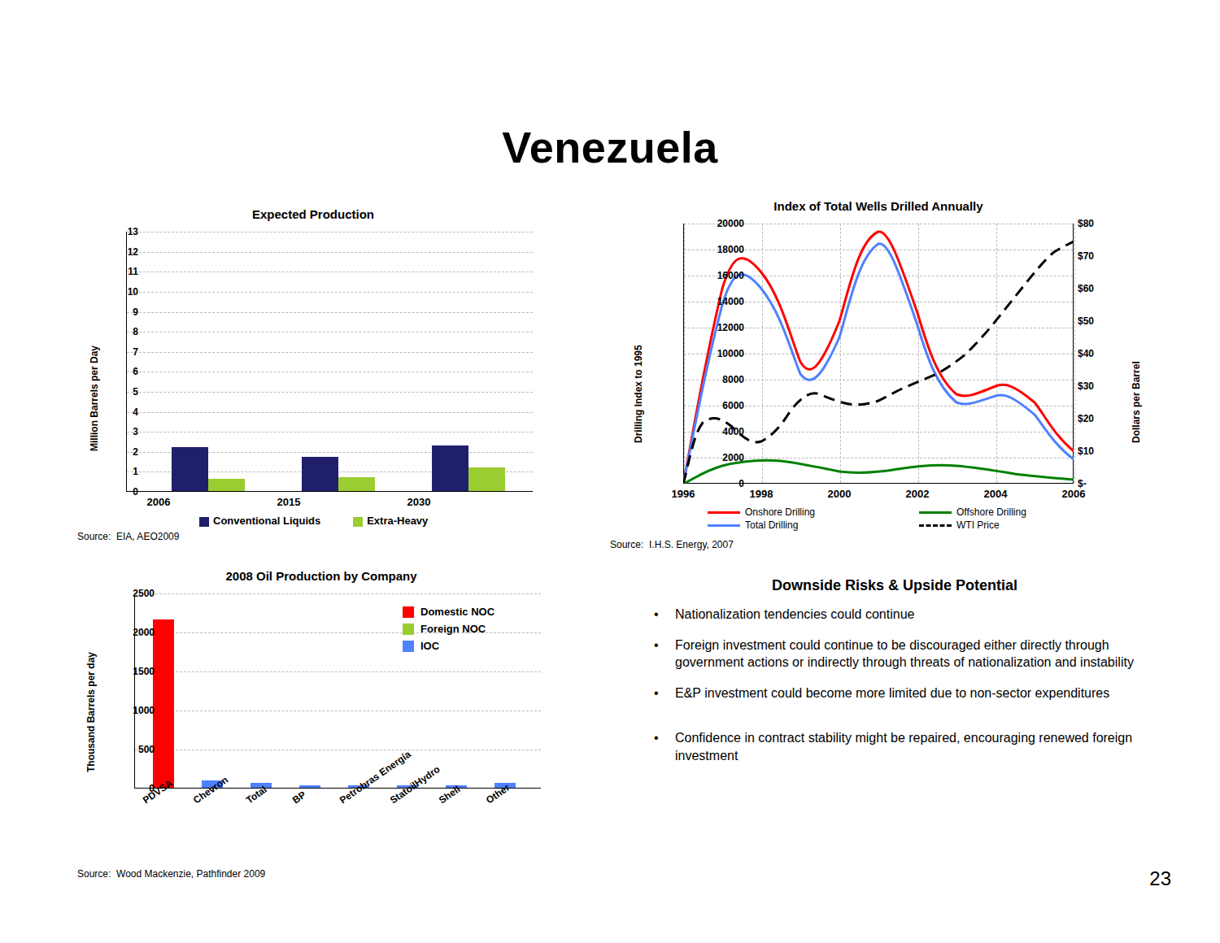Venezuela
Expected Production
Million Barrels per Day
13
12
11
10
9
8
7
6
5
4
3
2
1
0
2006
2015
2030
Conventional Liquids
Extra-Heavy
Source: EIA, AEO2009
Index of Total Wells Drilled Annually
Drilling Index to 1995
Dollars per Barrel
20000
18000
16000
14000
12000
10000
8000
6000
4000
2000
0
$80
$70
$60
$50
$40
$30
$20
$10
$-
1996
1998
2000
2002
2004
2006
Onshore Drilling
Offshore Drilling
Total Drilling
WTI Price
Source: I.H.S. Energy, 2007
2008 Oil Production by Company
Thousand Barrels per day
2500
2000
1500
1000
500
0
PDVSA
Chevron
Total
BP
Petrobras Energía
StatoilHydro
Shell
Other
Domestic NOC
Foreign NOC
IOC
Source: Wood Mackenzie, Pathfinder 2009
Downside Risks & Upside Potential
Nationalization tendencies could continue
Foreign investment could continue to be discouraged either directly through government actions or indirectly through threats of nationalization and instability
E&P investment could become more limited due to non-sector expenditures
Confidence in contract stability might be repaired, encouraging renewed foreign investment
23